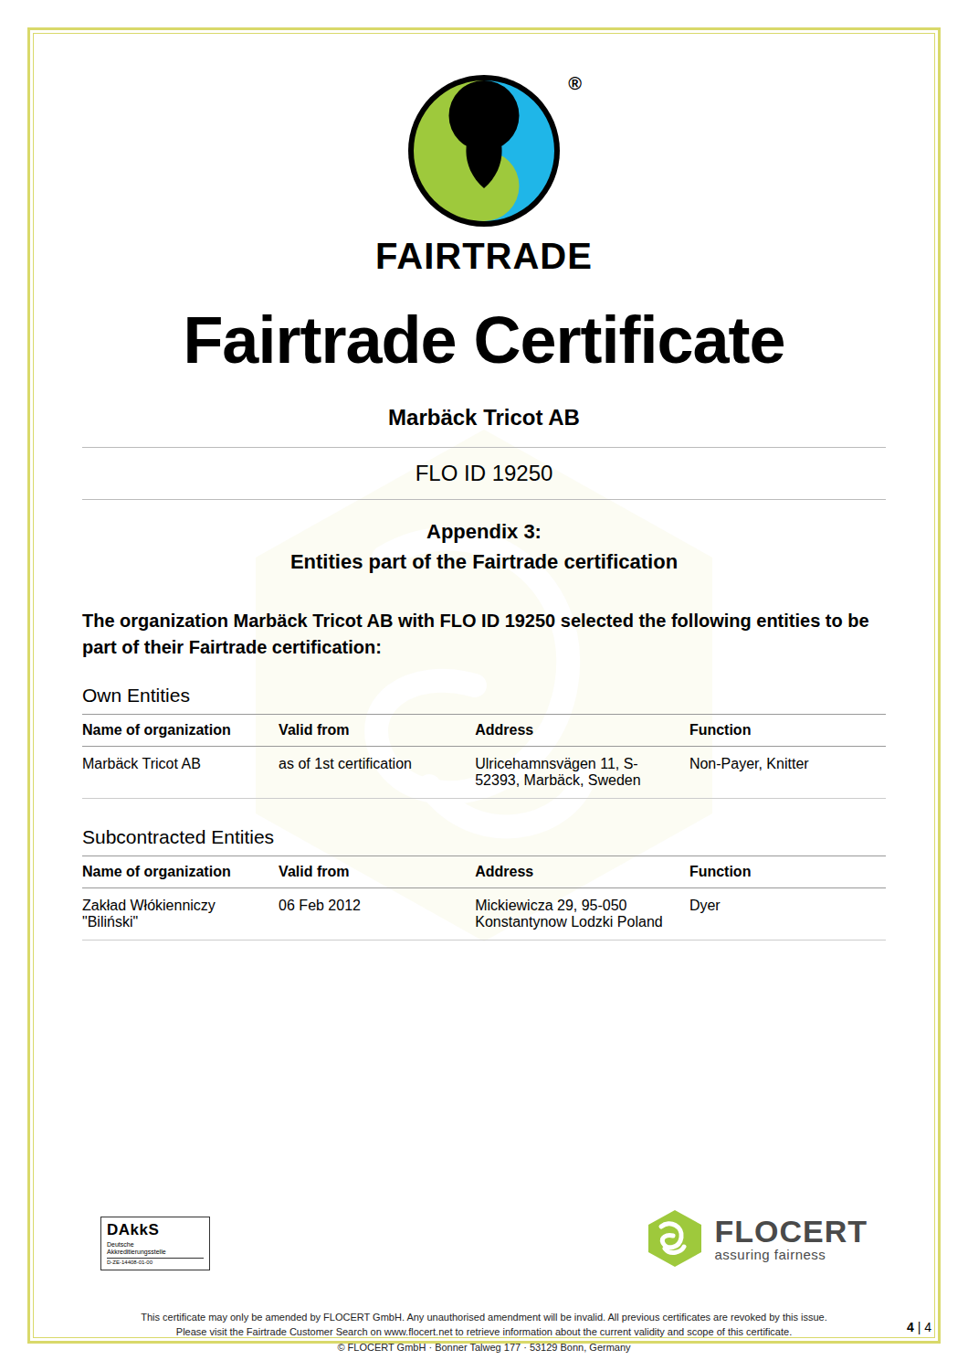®
FAIRTRADE
Fairtrade Certificate
Marbäck Tricot AB
FLO ID 19250
Appendix 3:
Entities part of the Fairtrade certification
The organization Marbäck Tricot AB with FLO ID 19250 selected the following entities to be part of their Fairtrade certification:
Own Entities
| Name of organization | Valid from | Address | Function |
| --- | --- | --- | --- |
| Marbäck Tricot AB | as of 1st certification | Ulricehamnsvägen 11, S-52393, Marbäck, Sweden | Non-Payer, Knitter |
Subcontracted Entities
| Name of organization | Valid from | Address | Function |
| --- | --- | --- | --- |
| Zakład Włókienniczy "Biliński" | 06 Feb 2012 | Mickiewicza 29, 95-050 Konstantynow Lodzki Poland | Dyer |
DAkkS Deutsche Akkreditierungsstelle D-ZE-14408-01-00
FLOCERT
assuring fairness
4 | 4
This certificate may only be amended by FLOCERT GmbH. Any unauthorised amendment will be invalid. All previous certificates are revoked by this issue.
Please visit the Fairtrade Customer Search on www.flocert.net to retrieve information about the current validity and scope of this certificate.
© FLOCERT GmbH · Bonner Talweg 177 · 53129 Bonn, Germany